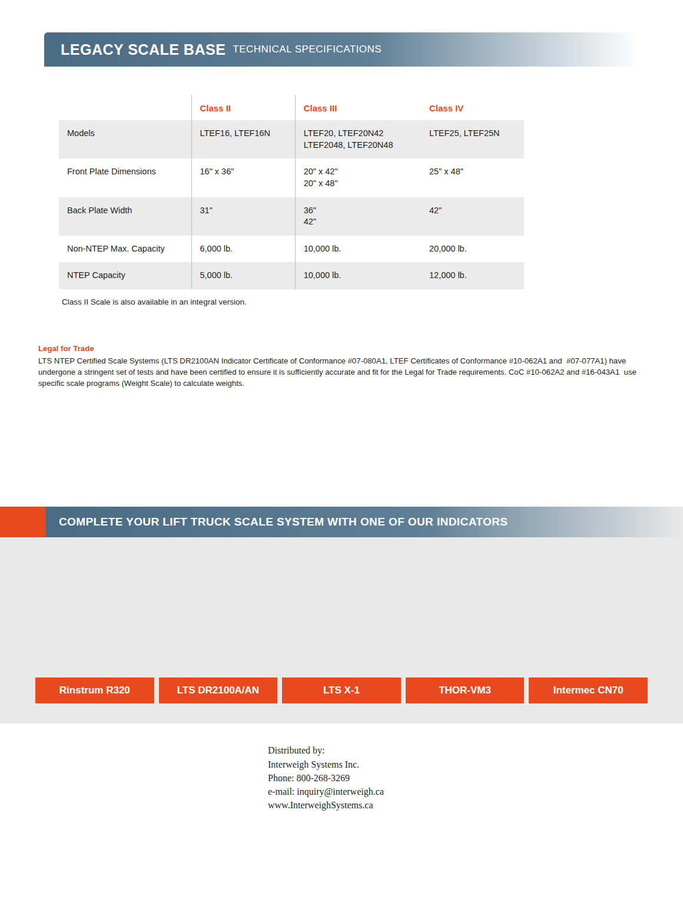LEGACY SCALE BASE
TECHNICAL SPECIFICATIONS
| | Class II | Class III | Class IV |
| --- | --- | --- | --- |
| Models | LTEF16, LTEF16N | LTEF20, LTEF20N42 LTEF2048, LTEF20N48 | LTEF25, LTEF25N |
| Front Plate Dimensions | 16" x 36" | 20" x 42" 20" x 48" | 25" x 48" |
| Back Plate Width | 31" | 36" 42" | 42" |
| Non-NTEP Max. Capacity | 6,000 lb. | 10,000 lb. | 20,000 lb. |
| NTEP Capacity | 5,000 lb. | 10,000 lb. | 12,000 lb. |
Class II Scale is also available in an integral version.
Legal for Trade
LTS NTEP Certified Scale Systems (LTS DR2100AN Indicator Certificate of Conformance #07-080A1, LTEF Certificates of Conformance #10-062A1 and #07-077A1) have undergone a stringent set of tests and have been certified to ensure it is sufficiently accurate and fit for the Legal for Trade requirements. CoC #10-062A2 and #16-043A1 use specific scale programs (Weight Scale) to calculate weights.
COMPLETE YOUR LIFT TRUCK SCALE SYSTEM WITH ONE OF OUR INDICATORS
Rinstrum R320
LTS DR2100A/AN
LTS X-1
THOR-VM3
Intermec CN70
Distributed by:
Interweigh Systems Inc.
Phone: 800-268-3269
e-mail: inquiry@interweigh.ca
www.InterweighSystems.ca